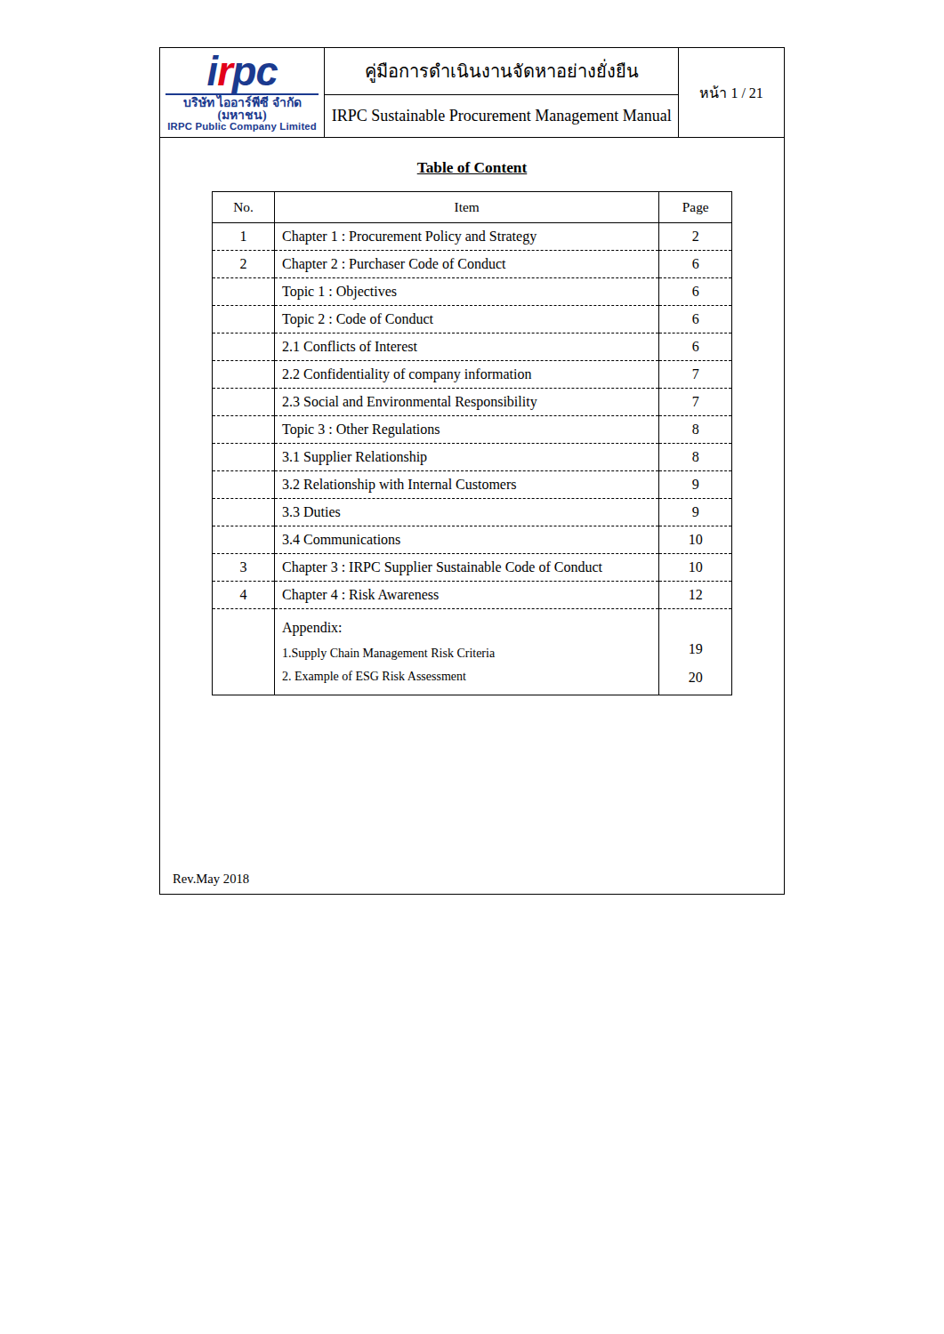| i r pc บริษัท ไออาร์พีซี จำกัด (มหาชน) IRPC Public Company Limited | คู่มือการดำเนินงานจัดหาอย่างยั่งยืน | หน้า 1 / 21 |
| IRPC Sustainable Procurement Management Manual |
Table of Content
| No. | Item | Page |
| --- | --- | --- |
| 1 | Chapter 1 : Procurement Policy and Strategy | 2 |
| 2 | Chapter 2 : Purchaser Code of Conduct | 6 |
| | Topic 1 : Objectives | 6 |
| | Topic 2 : Code of Conduct | 6 |
| | 2.1 Conflicts of Interest | 6 |
| | 2.2 Confidentiality of company information | 7 |
| | 2.3 Social and Environmental Responsibility | 7 |
| | Topic 3 : Other Regulations | 8 |
| | 3.1 Supplier Relationship | 8 |
| | 3.2 Relationship with Internal Customers | 9 |
| | 3.3 Duties | 9 |
| | 3.4 Communications | 10 |
| 3 | Chapter 3 : IRPC Supplier Sustainable Code of Conduct | 10 |
| 4 | Chapter 4 : Risk Awareness | 12 |
| | Appendix: 1.Supply Chain Management Risk Criteria 2. Example of ESG Risk Assessment | 19 20 |
Rev.May 2018